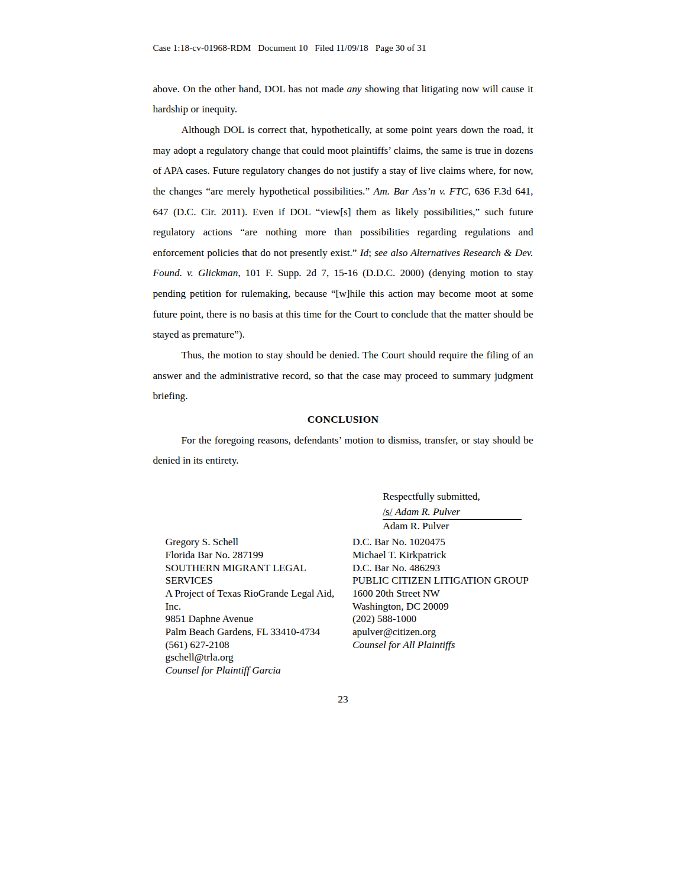Case 1:18-cv-01968-RDM Document 10 Filed 11/09/18 Page 30 of 31
above. On the other hand, DOL has not made any showing that litigating now will cause it hardship or inequity.
Although DOL is correct that, hypothetically, at some point years down the road, it may adopt a regulatory change that could moot plaintiffs’ claims, the same is true in dozens of APA cases. Future regulatory changes do not justify a stay of live claims where, for now, the changes “are merely hypothetical possibilities.” Am. Bar Ass’n v. FTC, 636 F.3d 641, 647 (D.C. Cir. 2011). Even if DOL “view[s] them as likely possibilities,” such future regulatory actions “are nothing more than possibilities regarding regulations and enforcement policies that do not presently exist.” Id; see also Alternatives Research & Dev. Found. v. Glickman, 101 F. Supp. 2d 7, 15-16 (D.D.C. 2000) (denying motion to stay pending petition for rulemaking, because “[w]hile this action may become moot at some future point, there is no basis at this time for the Court to conclude that the matter should be stayed as premature”).
Thus, the motion to stay should be denied. The Court should require the filing of an answer and the administrative record, so that the case may proceed to summary judgment briefing.
CONCLUSION
For the foregoing reasons, defendants’ motion to dismiss, transfer, or stay should be denied in its entirety.
Respectfully submitted,
/s/ Adam R. Pulver
Adam R. Pulver
| Gregory S. Schell Florida Bar No. 287199 SOUTHERN MIGRANT LEGAL SERVICES A Project of Texas RioGrande Legal Aid, Inc. 9851 Daphne Avenue Palm Beach Gardens, FL 33410-4734 (561) 627-2108 gschell@trla.org Counsel for Plaintiff Garcia | D.C. Bar No. 1020475 Michael T. Kirkpatrick D.C. Bar No. 486293 PUBLIC CITIZEN LITIGATION GROUP 1600 20th Street NW Washington, DC 20009 (202) 588-1000 apulver@citizen.org Counsel for All Plaintiffs |
23